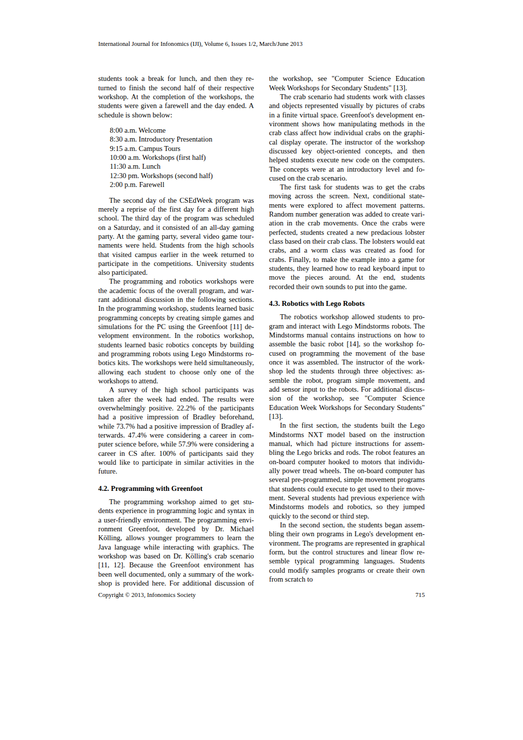International Journal for Infonomics (IJI), Volume 6, Issues 1/2, March/June 2013
students took a break for lunch, and then they returned to finish the second half of their respective workshop. At the completion of the workshops, the students were given a farewell and the day ended. A schedule is shown below:
8:00 a.m. Welcome
8:30 a.m. Introductory Presentation
9:15 a.m. Campus Tours
10:00 a.m. Workshops (first half)
11:30 a.m. Lunch
12:30 pm. Workshops (second half)
2:00 p.m. Farewell
The second day of the CSEdWeek program was merely a reprise of the first day for a different high school. The third day of the program was scheduled on a Saturday, and it consisted of an all-day gaming party. At the gaming party, several video game tournaments were held. Students from the high schools that visited campus earlier in the week returned to participate in the competitions. University students also participated.
The programming and robotics workshops were the academic focus of the overall program, and warrant additional discussion in the following sections. In the programming workshop, students learned basic programming concepts by creating simple games and simulations for the PC using the Greenfoot [11] development environment. In the robotics workshop, students learned basic robotics concepts by building and programming robots using Lego Mindstorms robotics kits. The workshops were held simultaneously, allowing each student to choose only one of the workshops to attend.
A survey of the high school participants was taken after the week had ended. The results were overwhelmingly positive. 22.2% of the participants had a positive impression of Bradley beforehand, while 73.7% had a positive impression of Bradley afterwards. 47.4% were considering a career in computer science before, while 57.9% were considering a career in CS after. 100% of participants said they would like to participate in similar activities in the future.
4.2. Programming with Greenfoot
The programming workshop aimed to get students experience in programming logic and syntax in a user-friendly environment. The programming environment Greenfoot, developed by Dr. Michael Kölling, allows younger programmers to learn the Java language while interacting with graphics. The workshop was based on Dr. Kölling's crab scenario [11, 12]. Because the Greenfoot environment has been well documented, only a summary of the workshop is provided here. For additional discussion of the workshop, see "Computer Science Education Week Workshops for Secondary Students" [13].
The crab scenario had students work with classes and objects represented visually by pictures of crabs in a finite virtual space. Greenfoot's development environment shows how manipulating methods in the crab class affect how individual crabs on the graphical display operate. The instructor of the workshop discussed key object-oriented concepts, and then helped students execute new code on the computers. The concepts were at an introductory level and focused on the crab scenario.
The first task for students was to get the crabs moving across the screen. Next, conditional statements were explored to affect movement patterns. Random number generation was added to create variation in the crab movements. Once the crabs were perfected, students created a new predacious lobster class based on their crab class. The lobsters would eat crabs, and a worm class was created as food for crabs. Finally, to make the example into a game for students, they learned how to read keyboard input to move the pieces around. At the end, students recorded their own sounds to put into the game.
4.3. Robotics with Lego Robots
The robotics workshop allowed students to program and interact with Lego Mindstorms robots. The Mindstorms manual contains instructions on how to assemble the basic robot [14], so the workshop focused on programming the movement of the base once it was assembled. The instructor of the workshop led the students through three objectives: assemble the robot, program simple movement, and add sensor input to the robots. For additional discussion of the workshop, see "Computer Science Education Week Workshops for Secondary Students" [13].
In the first section, the students built the Lego Mindstorms NXT model based on the instruction manual, which had picture instructions for assembling the Lego bricks and rods. The robot features an on-board computer hooked to motors that individually power tread wheels. The on-board computer has several pre-programmed, simple movement programs that students could execute to get used to their movement. Several students had previous experience with Mindstorms models and robotics, so they jumped quickly to the second or third step.
In the second section, the students began assembling their own programs in Lego's development environment. The programs are represented in graphical form, but the control structures and linear flow resemble typical programming languages. Students could modify samples programs or create their own from scratch to
Copyright © 2013, Infonomics Society 715